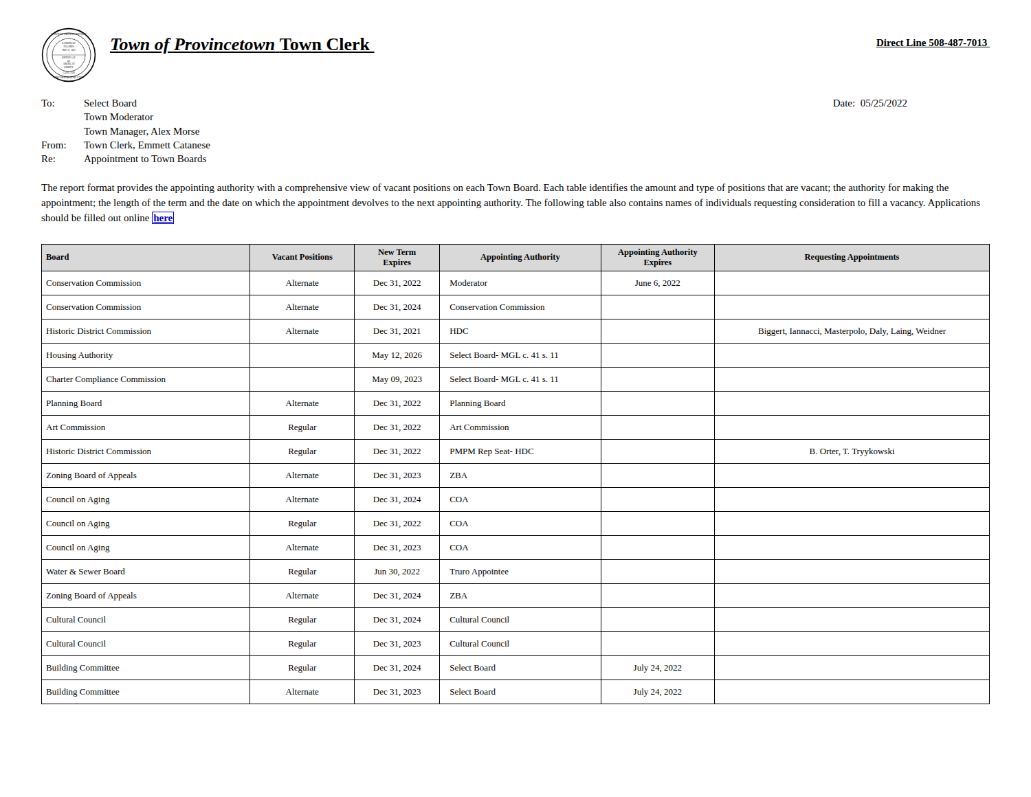TOWN OF PROVINCETOWN INCORPORATED 1727 LANDING OF PILGRIMS NOV. 11, 1620 BIRTHPLACE OF AMERICAN LIBERTY CAPE COD
Town of Provincetown Town Clerk
Direct Line 508-487-7013
To:
Select Board Date: 05/25/2022
Town Moderator
Town Manager, Alex Morse
From:
Town Clerk, Emmett Catanese
Re:
Appointment to Town Boards
The report format provides the appointing authority with a comprehensive view of vacant positions on each Town Board. Each table identifies the amount and type of positions that are vacant; the authority for making the appointment; the length of the term and the date on which the appointment devolves to the next appointing authority. The following table also contains names of individuals requesting consideration to fill a vacancy. Applications should be filled out online here
| Board | Vacant Positions | New Term Expires | Appointing Authority | Appointing Authority Expires | Requesting Appointments |
| --- | --- | --- | --- | --- | --- |
| Conservation Commission | Alternate | Dec 31, 2022 | Moderator | June 6, 2022 | |
| Conservation Commission | Alternate | Dec 31, 2024 | Conservation Commission | | |
| Historic District Commission | Alternate | Dec 31, 2021 | HDC | | Biggert, Iannacci, Masterpolo, Daly, Laing, Weidner |
| Housing Authority | | May 12, 2026 | Select Board- MGL c. 41 s. 11 | | |
| Charter Compliance Commission | | May 09, 2023 | Select Board- MGL c. 41 s. 11 | | |
| Planning Board | Alternate | Dec 31, 2022 | Planning Board | | |
| Art Commission | Regular | Dec 31, 2022 | Art Commission | | |
| Historic District Commission | Regular | Dec 31, 2022 | PMPM Rep Seat- HDC | | B. Orter, T. Tryykowski |
| Zoning Board of Appeals | Alternate | Dec 31, 2023 | ZBA | | |
| Council on Aging | Alternate | Dec 31, 2024 | COA | | |
| Council on Aging | Regular | Dec 31, 2022 | COA | | |
| Council on Aging | Alternate | Dec 31, 2023 | COA | | |
| Water & Sewer Board | Regular | Jun 30, 2022 | Truro Appointee | | |
| Zoning Board of Appeals | Alternate | Dec 31, 2024 | ZBA | | |
| Cultural Council | Regular | Dec 31, 2024 | Cultural Council | | |
| Cultural Council | Regular | Dec 31, 2023 | Cultural Council | | |
| Building Committee | Regular | Dec 31, 2024 | Select Board | July 24, 2022 | |
| Building Committee | Alternate | Dec 31, 2023 | Select Board | July 24, 2022 | |